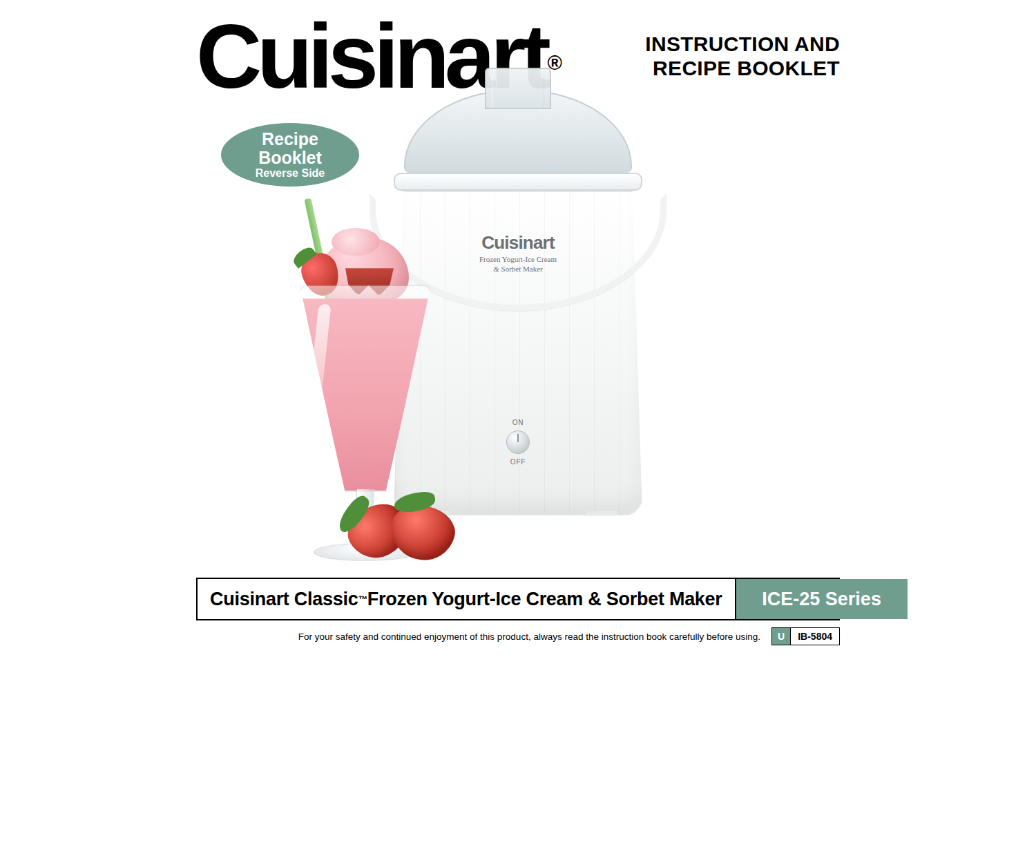Cuisinart®
INSTRUCTION AND
RECIPE BOOKLET
Recipe Booklet Reverse Side
Cuisinart
Frozen Yogurt-Ice Cream
& Sorbet Maker
ON
OFF
Cuisinart Classic™ Frozen Yogurt-Ice Cream & Sorbet Maker
ICE-25 Series
For your safety and continued enjoyment of this product, always read the instruction book carefully before using.
UIB-5804